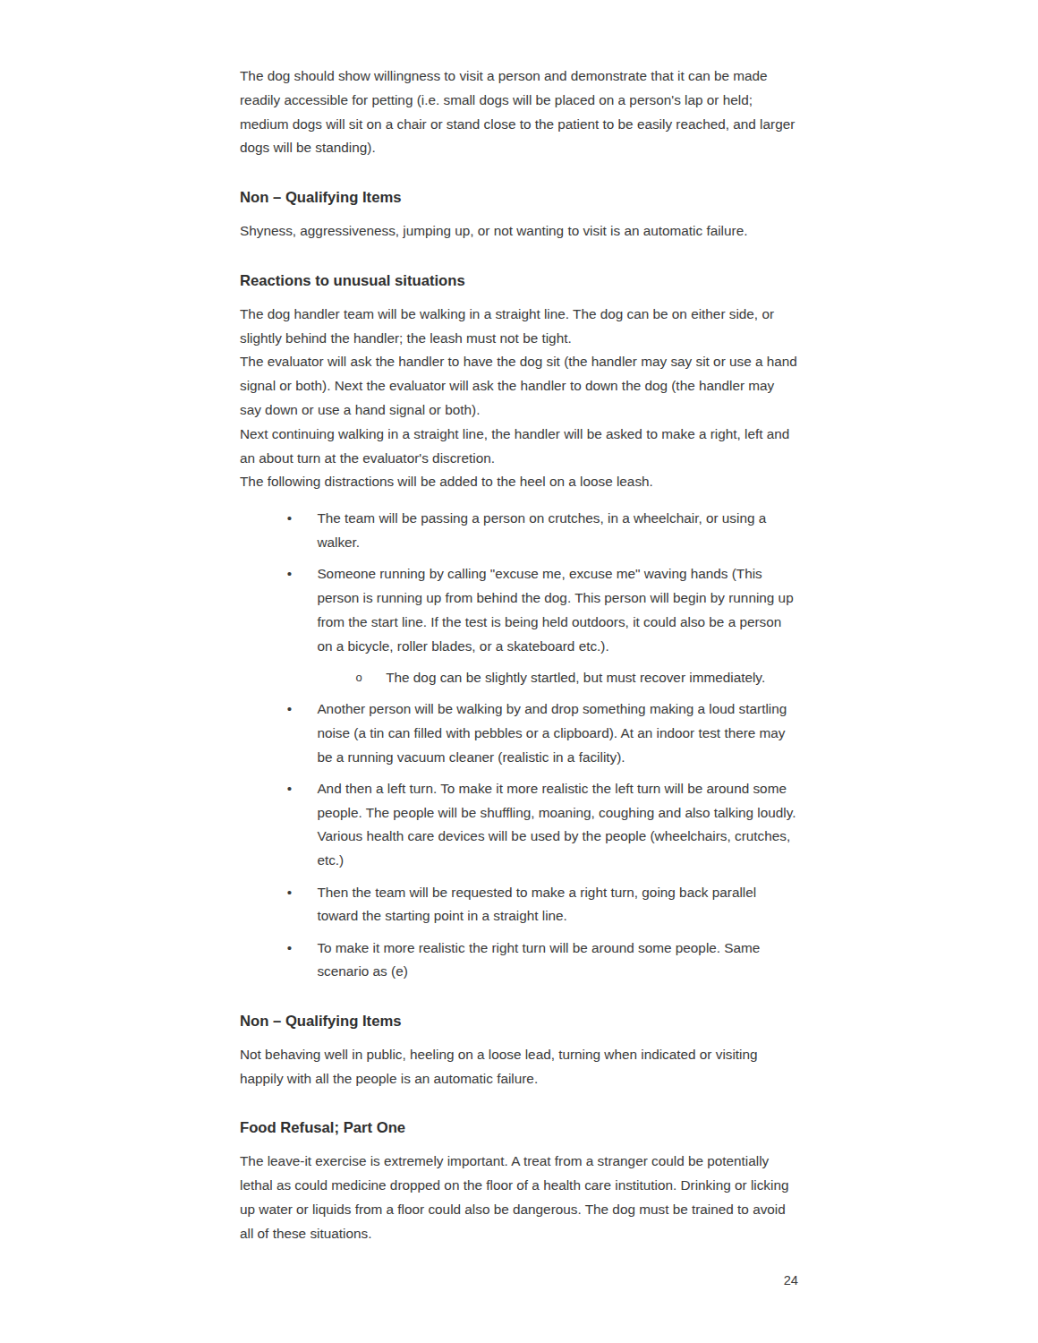The dog should show willingness to visit a person and demonstrate that it can be made readily accessible for petting (i.e. small dogs will be placed on a person's lap or held; medium dogs will sit on a chair or stand close to the patient to be easily reached, and larger dogs will be standing).
Non – Qualifying Items
Shyness, aggressiveness, jumping up, or not wanting to visit is an automatic failure.
Reactions to unusual situations
The dog handler team will be walking in a straight line. The dog can be on either side, or slightly behind the handler; the leash must not be tight.
The evaluator will ask the handler to have the dog sit (the handler may say sit or use a hand signal or both). Next the evaluator will ask the handler to down the dog (the handler may say down or use a hand signal or both).
Next continuing walking in a straight line, the handler will be asked to make a right, left and an about turn at the evaluator's discretion.
The following distractions will be added to the heel on a loose leash.
The team will be passing a person on crutches, in a wheelchair, or using a walker.
Someone running by calling "excuse me, excuse me" waving hands (This person is running up from behind the dog. This person will begin by running up from the start line. If the test is being held outdoors, it could also be a person on a bicycle, roller blades, or a skateboard etc.).
The dog can be slightly startled, but must recover immediately.
Another person will be walking by and drop something making a loud startling noise (a tin can filled with pebbles or a clipboard). At an indoor test there may be a running vacuum cleaner (realistic in a facility).
And then a left turn. To make it more realistic the left turn will be around some people. The people will be shuffling, moaning, coughing and also talking loudly. Various health care devices will be used by the people (wheelchairs, crutches, etc.)
Then the team will be requested to make a right turn, going back parallel toward the starting point in a straight line.
To make it more realistic the right turn will be around some people. Same scenario as (e)
Non – Qualifying Items
Not behaving well in public, heeling on a loose lead, turning when indicated or visiting happily with all the people is an automatic failure.
Food Refusal; Part One
The leave-it exercise is extremely important. A treat from a stranger could be potentially lethal as could medicine dropped on the floor of a health care institution. Drinking or licking up water or liquids from a floor could also be dangerous. The dog must be trained to avoid all of these situations.
24